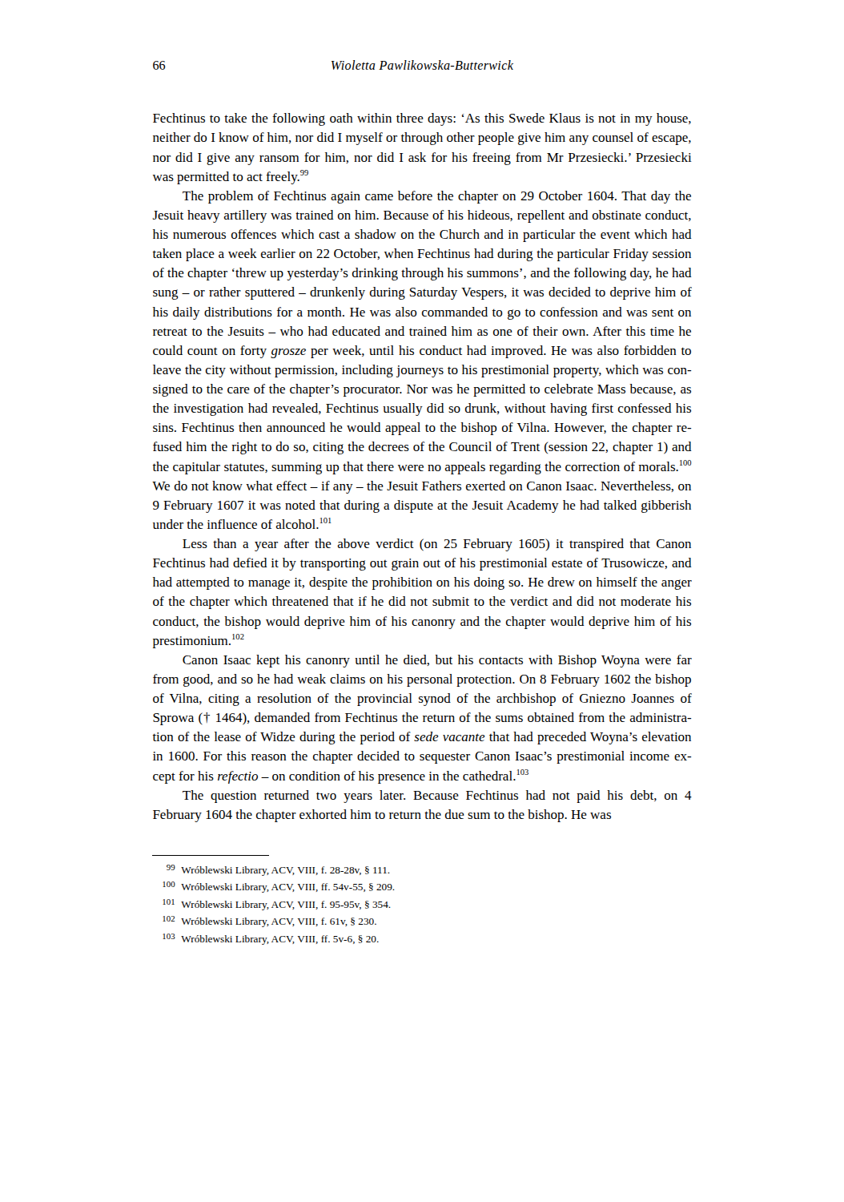66
Wioletta Pawlikowska-Butterwick
Fechtinus to take the following oath within three days: ‘As this Swede Klaus is not in my house, neither do I know of him, nor did I myself or through other people give him any counsel of escape, nor did I give any ransom for him, nor did I ask for his freeing from Mr Przesiecki.’ Przesiecki was permitted to act freely.99
The problem of Fechtinus again came before the chapter on 29 October 1604. That day the Jesuit heavy artillery was trained on him. Because of his hideous, repellent and obstinate conduct, his numerous offences which cast a shadow on the Church and in particular the event which had taken place a week earlier on 22 October, when Fechtinus had during the particular Friday session of the chapter ‘threw up yesterday’s drinking through his summons’, and the following day, he had sung – or rather sputtered – drunkenly during Saturday Vespers, it was decided to deprive him of his daily distributions for a month. He was also commanded to go to confession and was sent on retreat to the Jesuits – who had educated and trained him as one of their own. After this time he could count on forty grosze per week, until his conduct had improved. He was also forbidden to leave the city without permission, including journeys to his prestimonial property, which was consigned to the care of the chapter’s procurator. Nor was he permitted to celebrate Mass because, as the investigation had revealed, Fechtinus usually did so drunk, without having first confessed his sins. Fechtinus then announced he would appeal to the bishop of Vilna. However, the chapter refused him the right to do so, citing the decrees of the Council of Trent (session 22, chapter 1) and the capitular statutes, summing up that there were no appeals regarding the correction of morals.100 We do not know what effect – if any – the Jesuit Fathers exerted on Canon Isaac. Nevertheless, on 9 February 1607 it was noted that during a dispute at the Jesuit Academy he had talked gibberish under the influence of alcohol.101
Less than a year after the above verdict (on 25 February 1605) it transpired that Canon Fechtinus had defied it by transporting out grain out of his prestimonial estate of Trusowicze, and had attempted to manage it, despite the prohibition on his doing so. He drew on himself the anger of the chapter which threatened that if he did not submit to the verdict and did not moderate his conduct, the bishop would deprive him of his canonry and the chapter would deprive him of his prestimonium.102
Canon Isaac kept his canonry until he died, but his contacts with Bishop Woyna were far from good, and so he had weak claims on his personal protection. On 8 February 1602 the bishop of Vilna, citing a resolution of the provincial synod of the archbishop of Gniezno Joannes of Sprowa († 1464), demanded from Fechtinus the return of the sums obtained from the administration of the lease of Widze during the period of sede vacante that had preceded Woyna’s elevation in 1600. For this reason the chapter decided to sequester Canon Isaac’s prestimonial income except for his refectio – on condition of his presence in the cathedral.103
The question returned two years later. Because Fechtinus had not paid his debt, on 4 February 1604 the chapter exhorted him to return the due sum to the bishop. He was
99 Wróblewski Library, ACV, VIII, f. 28-28v, § 111.
100 Wróblewski Library, ACV, VIII, ff. 54v-55, § 209.
101 Wróblewski Library, ACV, VIII, f. 95-95v, § 354.
102 Wróblewski Library, ACV, VIII, f. 61v, § 230.
103 Wróblewski Library, ACV, VIII, ff. 5v-6, § 20.